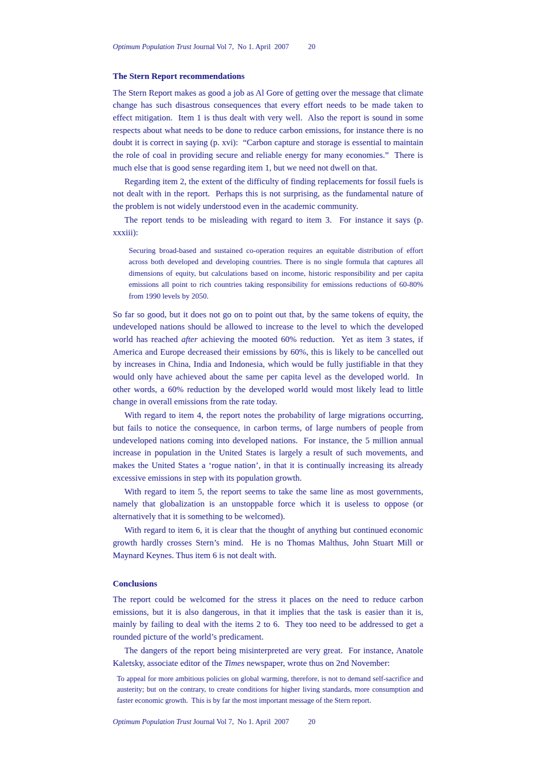Optimum Population Trust Journal Vol 7, No 1. April 200720
The Stern Report recommendations
The Stern Report makes as good a job as Al Gore of getting over the message that climate change has such disastrous consequences that every effort needs to be made taken to effect mitigation. Item 1 is thus dealt with very well. Also the report is sound in some respects about what needs to be done to reduce carbon emissions, for instance there is no doubt it is correct in saying (p. xvi): “Carbon capture and storage is essential to maintain the role of coal in providing secure and reliable energy for many economies.” There is much else that is good sense regarding item 1, but we need not dwell on that.
Regarding item 2, the extent of the difficulty of finding replacements for fossil fuels is not dealt with in the report. Perhaps this is not surprising, as the fundamental nature of the problem is not widely understood even in the academic community.
The report tends to be misleading with regard to item 3. For instance it says (p. xxxiii):
Securing broad-based and sustained co-operation requires an equitable distribution of effort across both developed and developing countries. There is no single formula that captures all dimensions of equity, but calculations based on income, historic responsibility and per capita emissions all point to rich countries taking responsibility for emissions reductions of 60-80% from 1990 levels by 2050.
So far so good, but it does not go on to point out that, by the same tokens of equity, the undeveloped nations should be allowed to increase to the level to which the developed world has reached after achieving the mooted 60% reduction. Yet as item 3 states, if America and Europe decreased their emissions by 60%, this is likely to be cancelled out by increases in China, India and Indonesia, which would be fully justifiable in that they would only have achieved about the same per capita level as the developed world. In other words, a 60% reduction by the developed world would most likely lead to little change in overall emissions from the rate today.
With regard to item 4, the report notes the probability of large migrations occurring, but fails to notice the consequence, in carbon terms, of large numbers of people from undeveloped nations coming into developed nations. For instance, the 5 million annual increase in population in the United States is largely a result of such movements, and makes the United States a ‘rogue nation’, in that it is continually increasing its already excessive emissions in step with its population growth.
With regard to item 5, the report seems to take the same line as most governments, namely that globalization is an unstoppable force which it is useless to oppose (or alternatively that it is something to be welcomed).
With regard to item 6, it is clear that the thought of anything but continued economic growth hardly crosses Stern’s mind. He is no Thomas Malthus, John Stuart Mill or Maynard Keynes. Thus item 6 is not dealt with.
Conclusions
The report could be welcomed for the stress it places on the need to reduce carbon emissions, but it is also dangerous, in that it implies that the task is easier than it is, mainly by failing to deal with the items 2 to 6. They too need to be addressed to get a rounded picture of the world’s predicament.
The dangers of the report being misinterpreted are very great. For instance, Anatole Kaletsky, associate editor of the Times newspaper, wrote thus on 2nd November:
To appeal for more ambitious policies on global warming, therefore, is not to demand self-sacrifice and austerity; but on the contrary, to create conditions for higher living standards, more consumption and faster economic growth. This is by far the most important message of the Stern report.
Optimum Population Trust Journal Vol 7, No 1. April 200720